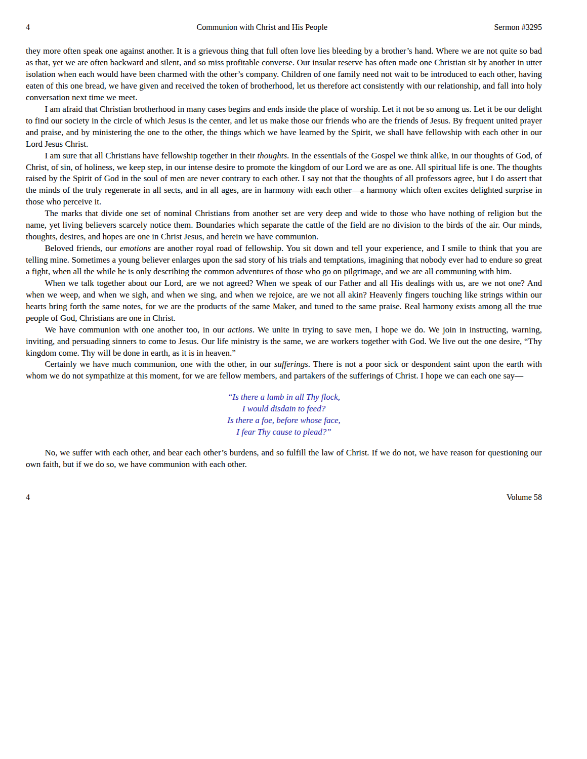4 Communion with Christ and His People Sermon #3295
they more often speak one against another. It is a grievous thing that full often love lies bleeding by a brother’s hand. Where we are not quite so bad as that, yet we are often backward and silent, and so miss profitable converse. Our insular reserve has often made one Christian sit by another in utter isolation when each would have been charmed with the other’s company. Children of one family need not wait to be introduced to each other, having eaten of this one bread, we have given and received the token of brotherhood, let us therefore act consistently with our relationship, and fall into holy conversation next time we meet.
I am afraid that Christian brotherhood in many cases begins and ends inside the place of worship. Let it not be so among us. Let it be our delight to find our society in the circle of which Jesus is the center, and let us make those our friends who are the friends of Jesus. By frequent united prayer and praise, and by ministering the one to the other, the things which we have learned by the Spirit, we shall have fellowship with each other in our Lord Jesus Christ.
I am sure that all Christians have fellowship together in their thoughts. In the essentials of the Gospel we think alike, in our thoughts of God, of Christ, of sin, of holiness, we keep step, in our intense desire to promote the kingdom of our Lord we are as one. All spiritual life is one. The thoughts raised by the Spirit of God in the soul of men are never contrary to each other. I say not that the thoughts of all professors agree, but I do assert that the minds of the truly regenerate in all sects, and in all ages, are in harmony with each other—a harmony which often excites delighted surprise in those who perceive it.
The marks that divide one set of nominal Christians from another set are very deep and wide to those who have nothing of religion but the name, yet living believers scarcely notice them. Boundaries which separate the cattle of the field are no division to the birds of the air. Our minds, thoughts, desires, and hopes are one in Christ Jesus, and herein we have communion.
Beloved friends, our emotions are another royal road of fellowship. You sit down and tell your experience, and I smile to think that you are telling mine. Sometimes a young believer enlarges upon the sad story of his trials and temptations, imagining that nobody ever had to endure so great a fight, when all the while he is only describing the common adventures of those who go on pilgrimage, and we are all communing with him.
When we talk together about our Lord, are we not agreed? When we speak of our Father and all His dealings with us, are we not one? And when we weep, and when we sigh, and when we sing, and when we rejoice, are we not all akin? Heavenly fingers touching like strings within our hearts bring forth the same notes, for we are the products of the same Maker, and tuned to the same praise. Real harmony exists among all the true people of God, Christians are one in Christ.
We have communion with one another too, in our actions. We unite in trying to save men, I hope we do. We join in instructing, warning, inviting, and persuading sinners to come to Jesus. Our life ministry is the same, we are workers together with God. We live out the one desire, “Thy kingdom come. Thy will be done in earth, as it is in heaven.”
Certainly we have much communion, one with the other, in our sufferings. There is not a poor sick or despondent saint upon the earth with whom we do not sympathize at this moment, for we are fellow members, and partakers of the sufferings of Christ. I hope we can each one say—
“Is there a lamb in all Thy flock,
I would disdain to feed?
Is there a foe, before whose face,
I fear Thy cause to plead?”
No, we suffer with each other, and bear each other’s burdens, and so fulfill the law of Christ. If we do not, we have reason for questioning our own faith, but if we do so, we have communion with each other.
4 Volume 58